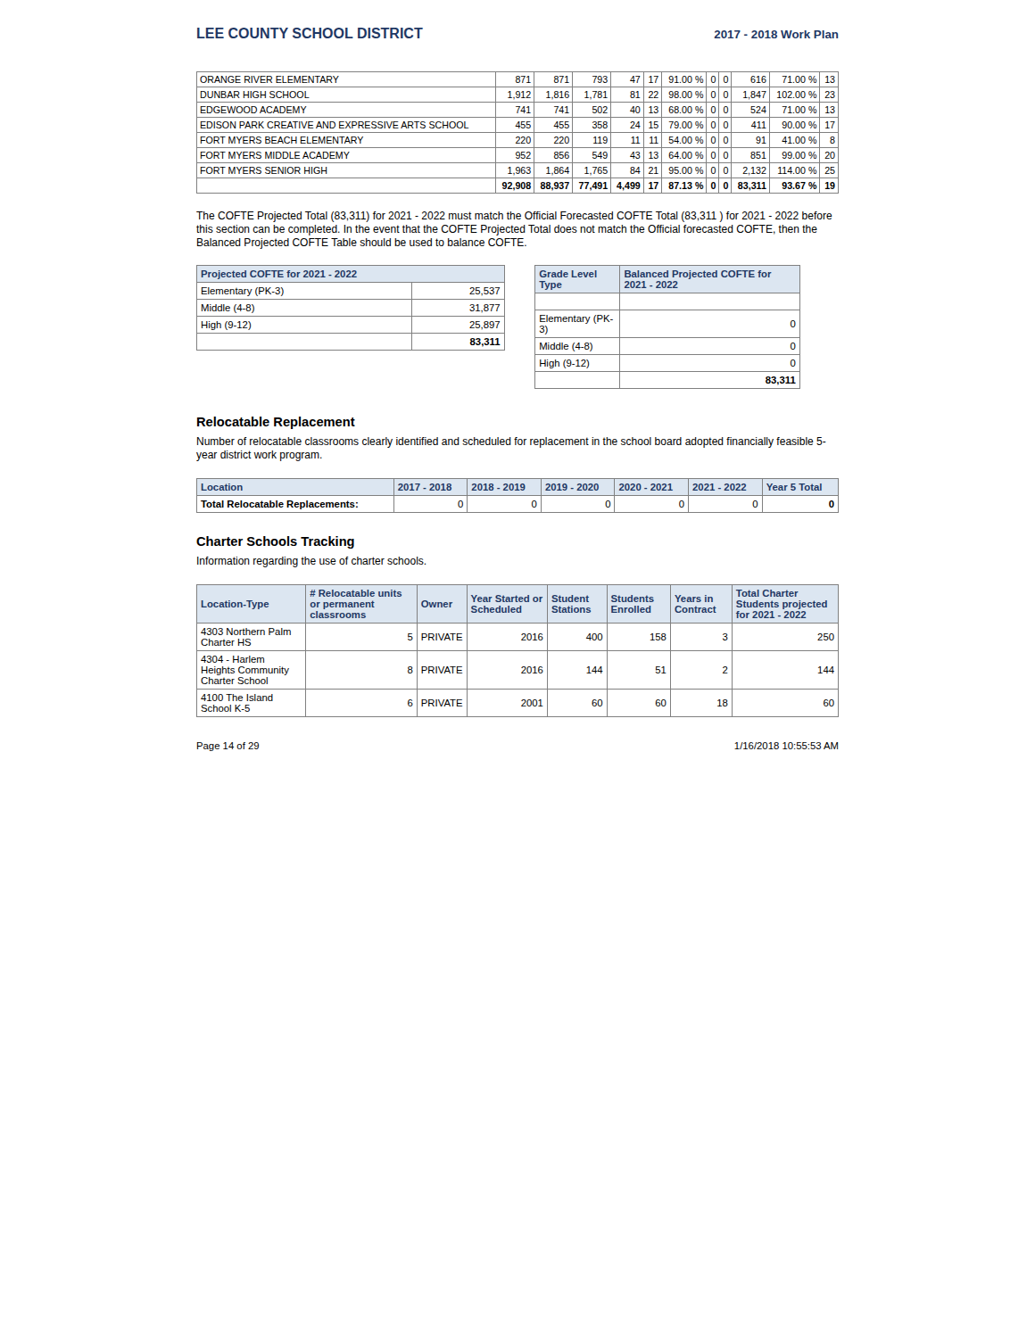LEE COUNTY SCHOOL DISTRICT
2017 - 2018 Work Plan
| ORANGE RIVER ELEMENTARY | 871 | 871 | 793 | 47 | 17 | 91.00 % | 0 | 0 | 616 | 71.00 % | 13 |
| DUNBAR HIGH SCHOOL | 1,912 | 1,816 | 1,781 | 81 | 22 | 98.00 % | 0 | 0 | 1,847 | 102.00 % | 23 |
| EDGEWOOD ACADEMY | 741 | 741 | 502 | 40 | 13 | 68.00 % | 0 | 0 | 524 | 71.00 % | 13 |
| EDISON PARK CREATIVE AND EXPRESSIVE ARTS SCHOOL | 455 | 455 | 358 | 24 | 15 | 79.00 % | 0 | 0 | 411 | 90.00 % | 17 |
| FORT MYERS BEACH ELEMENTARY | 220 | 220 | 119 | 11 | 11 | 54.00 % | 0 | 0 | 91 | 41.00 % | 8 |
| FORT MYERS MIDDLE ACADEMY | 952 | 856 | 549 | 43 | 13 | 64.00 % | 0 | 0 | 851 | 99.00 % | 20 |
| FORT MYERS SENIOR HIGH | 1,963 | 1,864 | 1,765 | 84 | 21 | 95.00 % | 0 | 0 | 2,132 | 114.00 % | 25 |
| | 92,908 | 88,937 | 77,491 | 4,499 | 17 | 87.13 % | 0 | 0 | 83,311 | 93.67 % | 19 |
The COFTE Projected Total (83,311) for 2021 - 2022 must match the Official Forecasted COFTE Total (83,311 ) for 2021 - 2022 before this section can be completed. In the event that the COFTE Projected Total does not match the Official forecasted COFTE, then the Balanced Projected COFTE Table should be used to balance COFTE.
| Projected COFTE for 2021 - 2022 |
| --- |
| Elementary (PK-3) | 25,537 |
| Middle (4-8) | 31,877 |
| High (9-12) | 25,897 |
| | 83,311 |
| Grade Level Type | Balanced Projected COFTE for 2021 - 2022 |
| --- | --- |
| Elementary (PK-3) | 0 |
| Middle (4-8) | 0 |
| High (9-12) | 0 |
| | 83,311 |
Relocatable Replacement
Number of relocatable classrooms clearly identified and scheduled for replacement in the school board adopted financially feasible 5-year district work program.
| Location | 2017 - 2018 | 2018 - 2019 | 2019 - 2020 | 2020 - 2021 | 2021 - 2022 | Year 5 Total |
| --- | --- | --- | --- | --- | --- | --- |
| Total Relocatable Replacements: | 0 | 0 | 0 | 0 | 0 | 0 |
Charter Schools Tracking
Information regarding the use of charter schools.
| Location-Type | # Relocatable units or permanent classrooms | Owner | Year Started or Scheduled | Student Stations | Students Enrolled | Years in Contract | Total Charter Students projected for 2021 - 2022 |
| --- | --- | --- | --- | --- | --- | --- | --- |
| 4303 Northern Palm Charter HS | 5 | PRIVATE | 2016 | 400 | 158 | 3 | 250 |
| 4304 - Harlem Heights Community Charter School | 8 | PRIVATE | 2016 | 144 | 51 | 2 | 144 |
| 4100 The Island School K-5 | 6 | PRIVATE | 2001 | 60 | 60 | 18 | 60 |
Page 14 of 29
1/16/2018 10:55:53 AM